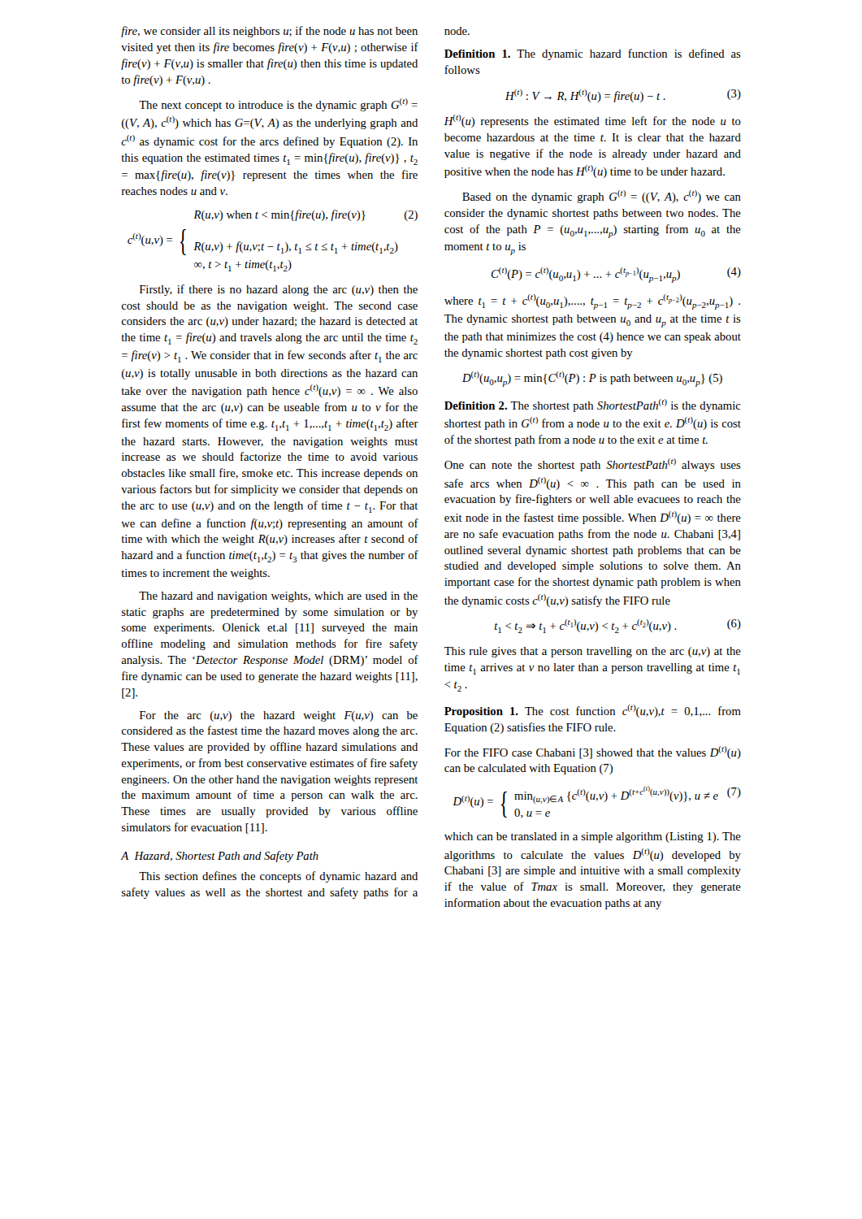fire, we consider all its neighbors u; if the node u has not been visited yet then its fire becomes fire(v) + F(v,u) ; otherwise if fire(v) + F(v,u) is smaller that fire(u) then this time is updated to fire(v) + F(v,u) .
The next concept to introduce is the dynamic graph G(t) = ((V, A), c(t)) which has G=(V, A) as the underlying graph and c(t) as dynamic cost for the arcs defined by Equation (2). In this equation the estimated times t1 = min{fire(u), fire(v)} , t2 = max{fire(u), fire(v)} represent the times when the fire reaches nodes u and v.
c(t)(u,v) = { R(u,v) when t < min{fire(u), fire(v)} R(u,v) + f(u,v;t − t1), t1 ≤ t ≤ t1 + time(t1,t2) ∞, t > t1 + time(t1,t2) (2)
Firstly, if there is no hazard along the arc (u,v) then the cost should be as the navigation weight. The second case considers the arc (u,v) under hazard; the hazard is detected at the time t1 = fire(u) and travels along the arc until the time t2 = fire(v) > t1 . We consider that in few seconds after t1 the arc (u,v) is totally unusable in both directions as the hazard can take over the navigation path hence c(t)(u,v) = ∞ . We also assume that the arc (u,v) can be useable from u to v for the first few moments of time e.g. t1,t1 + 1,...,t1 + time(t1,t2) after the hazard starts. However, the navigation weights must increase as we should factorize the time to avoid various obstacles like small fire, smoke etc. This increase depends on various factors but for simplicity we consider that depends on the arc to use (u,v) and on the length of time t − t1. For that we can define a function f(u,v;t) representing an amount of time with which the weight R(u,v) increases after t second of hazard and a function time(t1,t2) = t3 that gives the number of times to increment the weights.
The hazard and navigation weights, which are used in the static graphs are predetermined by some simulation or by some experiments. Olenick et.al [11] surveyed the main offline modeling and simulation methods for fire safety analysis. The ‘Detector Response Model (DRM)’ model of fire dynamic can be used to generate the hazard weights [11], [2].
For the arc (u,v) the hazard weight F(u,v) can be considered as the fastest time the hazard moves along the arc. These values are provided by offline hazard simulations and experiments, or from best conservative estimates of fire safety engineers. On the other hand the navigation weights represent the maximum amount of time a person can walk the arc. These times are usually provided by various offline simulators for evacuation [11].
A Hazard, Shortest Path and Safety Path
This section defines the concepts of dynamic hazard and safety values as well as the shortest and safety paths for a node.
Definition 1. The dynamic hazard function is defined as follows
H(t) : V → R, H(t)(u) = fire(u) − t . (3)
H(t)(u) represents the estimated time left for the node u to become hazardous at the time t. It is clear that the hazard value is negative if the node is already under hazard and positive when the node has H(t)(u) time to be under hazard.
Based on the dynamic graph G(t) = ((V, A), c(t)) we can consider the dynamic shortest paths between two nodes. The cost of the path P = (u0,u1,...,up) starting from u0 at the moment t to up is
C(t)(P) = c(t)(u0,u1) + ... + c(tp−1)(up−1,up) (4)
where t1 = t + c(t)(u0,u1),...., tp−1 = tp−2 + c(tp−2)(up−2,up−1) . The dynamic shortest path between u0 and up at the time t is the path that minimizes the cost (4) hence we can speak about the dynamic shortest path cost given by
D(t)(u0,up) = min{C(t)(P) : P is path between u0,up} (5)
Definition 2. The shortest path ShortestPath(t) is the dynamic shortest path in G(t) from a node u to the exit e. D(t)(u) is cost of the shortest path from a node u to the exit e at time t.
One can note the shortest path ShortestPath(t) always uses safe arcs when D(t)(u) < ∞ . This path can be used in evacuation by fire-fighters or well able evacuees to reach the exit node in the fastest time possible. When D(t)(u) = ∞ there are no safe evacuation paths from the node u. Chabani [3,4] outlined several dynamic shortest path problems that can be studied and developed simple solutions to solve them. An important case for the shortest dynamic path problem is when the dynamic costs c(t)(u,v) satisfy the FIFO rule
t1 < t2 ⇒ t1 + c(t1)(u,v) < t2 + c(t2)(u,v) . (6)
This rule gives that a person travelling on the arc (u,v) at the time t1 arrives at v no later than a person travelling at time t1 < t2 .
Proposition 1. The cost function c(t)(u,v),t = 0,1,... from Equation (2) satisfies the FIFO rule.
For the FIFO case Chabani [3] showed that the values D(t)(u) can be calculated with Equation (7)
D(t)(u) = { min(u,v)∈A {c(t)(u,v) + D(t+c(t)(u,v))(v)}, u ≠ e 0, u = e (7)
which can be translated in a simple algorithm (Listing 1). The algorithms to calculate the values D(t)(u) developed by Chabani [3] are simple and intuitive with a small complexity if the value of Tmax is small. Moreover, they generate information about the evacuation paths at any